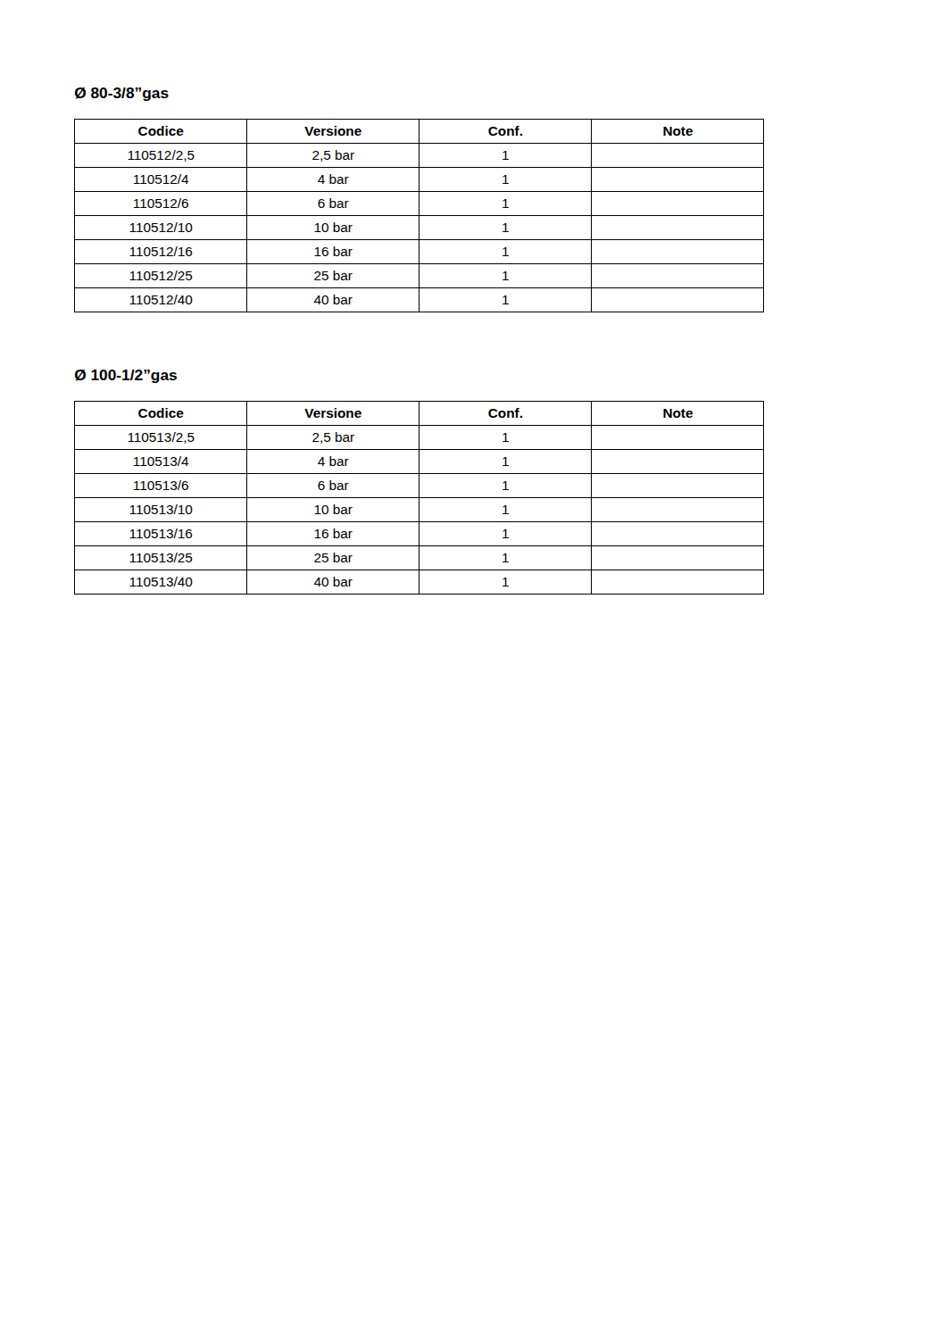Ø 80-3/8”gas
| Codice | Versione | Conf. | Note |
| --- | --- | --- | --- |
| 110512/2,5 | 2,5 bar | 1 | |
| 110512/4 | 4 bar | 1 | |
| 110512/6 | 6 bar | 1 | |
| 110512/10 | 10 bar | 1 | |
| 110512/16 | 16 bar | 1 | |
| 110512/25 | 25 bar | 1 | |
| 110512/40 | 40 bar | 1 | |
Ø 100-1/2”gas
| Codice | Versione | Conf. | Note |
| --- | --- | --- | --- |
| 110513/2,5 | 2,5 bar | 1 | |
| 110513/4 | 4 bar | 1 | |
| 110513/6 | 6 bar | 1 | |
| 110513/10 | 10 bar | 1 | |
| 110513/16 | 16 bar | 1 | |
| 110513/25 | 25 bar | 1 | |
| 110513/40 | 40 bar | 1 | |